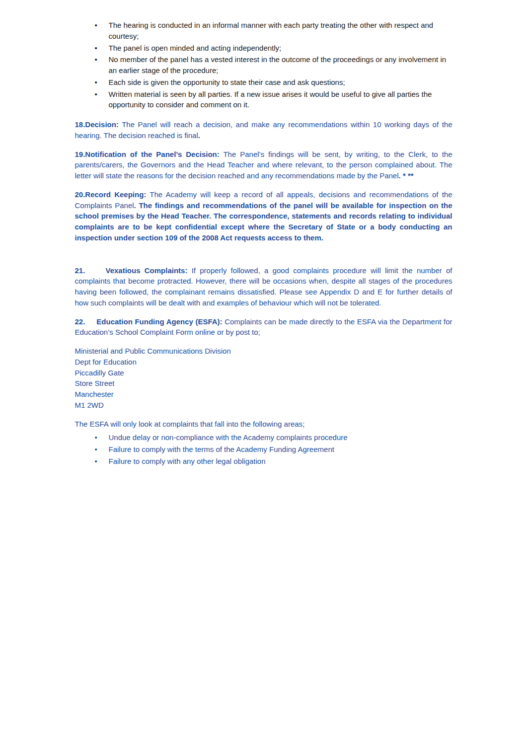The hearing is conducted in an informal manner with each party treating the other with respect and courtesy;
The panel is open minded and acting independently;
No member of the panel has a vested interest in the outcome of the proceedings or any involvement in an earlier stage of the procedure;
Each side is given the opportunity to state their case and ask questions;
Written material is seen by all parties. If a new issue arises it would be useful to give all parties the opportunity to consider and comment on it.
18.Decision: The Panel will reach a decision, and make any recommendations within 10 working days of the hearing. The decision reached is final.
19.Notification of the Panel’s Decision: The Panel’s findings will be sent, by writing, to the Clerk, to the parents/carers, the Governors and the Head Teacher and where relevant, to the person complained about. The letter will state the reasons for the decision reached and any recommendations made by the Panel. * **
20.Record Keeping: The Academy will keep a record of all appeals, decisions and recommendations of the Complaints Panel. The findings and recommendations of the panel will be available for inspection on the school premises by the Head Teacher. The correspondence, statements and records relating to individual complaints are to be kept confidential except where the Secretary of State or a body conducting an inspection under section 109 of the 2008 Act requests access to them.
21. Vexatious Complaints: If properly followed, a good complaints procedure will limit the number of complaints that become protracted. However, there will be occasions when, despite all stages of the procedures having been followed, the complainant remains dissatisfied. Please see Appendix D and E for further details of how such complaints will be dealt with and examples of behaviour which will not be tolerated.
22. Education Funding Agency (ESFA): Complaints can be made directly to the ESFA via the Department for Education’s School Complaint Form online or by post to;
Ministerial and Public Communications Division
Dept for Education
Piccadilly Gate
Store Street
Manchester
M1 2WD
The ESFA will only look at complaints that fall into the following areas;
Undue delay or non-compliance with the Academy complaints procedure
Failure to comply with the terms of the Academy Funding Agreement
Failure to comply with any other legal obligation